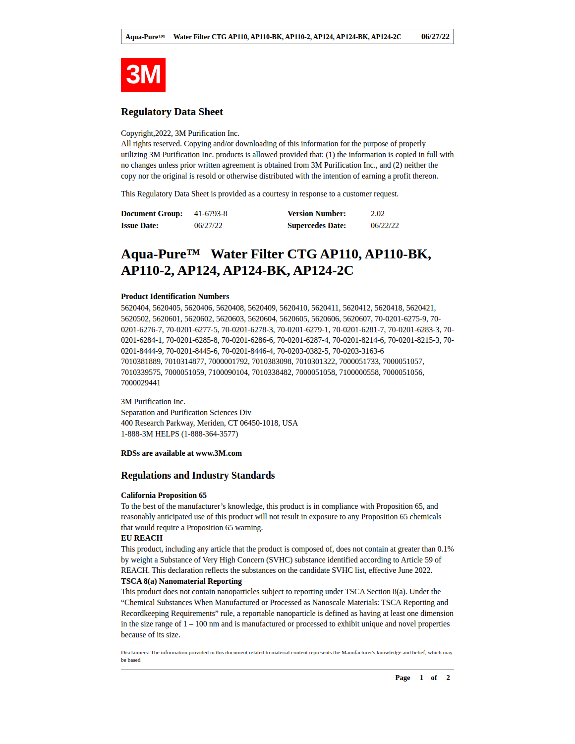Aqua-Pure™ Water Filter CTG AP110, AP110-BK, AP110-2, AP124, AP124-BK, AP124-2C 06/27/22
3M
Regulatory Data Sheet
Copyright,2022, 3M Purification Inc.
All rights reserved. Copying and/or downloading of this information for the purpose of properly utilizing 3M Purification Inc. products is allowed provided that: (1) the information is copied in full with no changes unless prior written agreement is obtained from 3M Purification Inc., and (2) neither the copy nor the original is resold or otherwise distributed with the intention of earning a profit thereon.
This Regulatory Data Sheet is provided as a courtesy in response to a customer request.
| Document Group: | 41-6793-8 | Version Number: | 2.02 |
| Issue Date: | 06/27/22 | Supercedes Date: | 06/22/22 |
Aqua-Pure™ Water Filter CTG AP110, AP110-BK, AP110-2, AP124, AP124-BK, AP124-2C
Product Identification Numbers
5620404, 5620405, 5620406, 5620408, 5620409, 5620410, 5620411, 5620412, 5620418, 5620421, 5620502, 5620601, 5620602, 5620603, 5620604, 5620605, 5620606, 5620607, 70-0201-6275-9, 70-0201-6276-7, 70-0201-6277-5, 70-0201-6278-3, 70-0201-6279-1, 70-0201-6281-7, 70-0201-6283-3, 70-0201-6284-1, 70-0201-6285-8, 70-0201-6286-6, 70-0201-6287-4, 70-0201-8214-6, 70-0201-8215-3, 70-0201-8444-9, 70-0201-8445-6, 70-0201-8446-4, 70-0203-0382-5, 70-0203-3163-6
7010381889, 7010314877, 7000001792, 7010383098, 7010301322, 7000051733, 7000051057, 7010339575, 7000051059, 7100090104, 7010338482, 7000051058, 7100000558, 7000051056, 7000029441
3M Purification Inc.
Separation and Purification Sciences Div
400 Research Parkway, Meriden, CT 06450-1018, USA
1-888-3M HELPS (1-888-364-3577)
RDSs are available at www.3M.com
Regulations and Industry Standards
California Proposition 65
To the best of the manufacturer’s knowledge, this product is in compliance with Proposition 65, and reasonably anticipated use of this product will not result in exposure to any Proposition 65 chemicals that would require a Proposition 65 warning.
EU REACH
This product, including any article that the product is composed of, does not contain at greater than 0.1% by weight a Substance of Very High Concern (SVHC) substance identified according to Article 59 of REACH. This declaration reflects the substances on the candidate SVHC list, effective June 2022.
TSCA 8(a) Nanomaterial Reporting
This product does not contain nanoparticles subject to reporting under TSCA Section 8(a). Under the “Chemical Substances When Manufactured or Processed as Nanoscale Materials: TSCA Reporting and Recordkeeping Requirements” rule, a reportable nanoparticle is defined as having at least one dimension in the size range of 1 – 100 nm and is manufactured or processed to exhibit unique and novel properties because of its size.
Disclaimers: The information provided in this document related to material content represents the Manufacturer's knowledge and belief, which may be based
Page 1 of 2